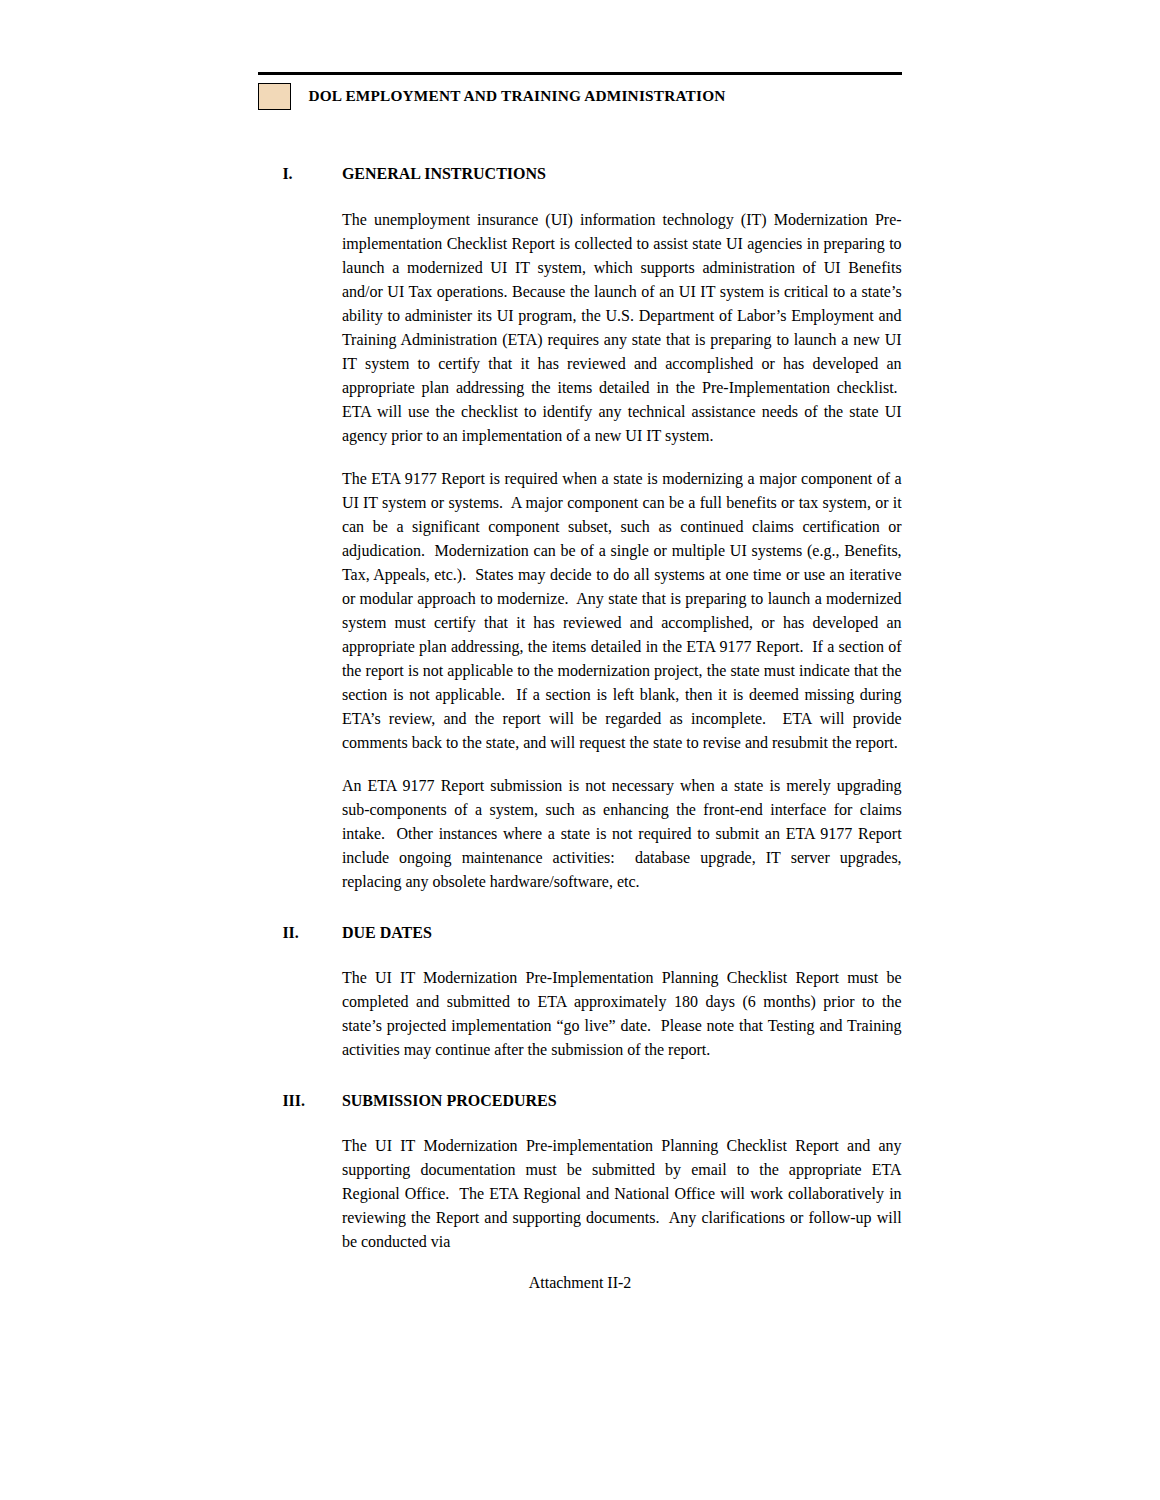DOL EMPLOYMENT AND TRAINING ADMINISTRATION
I.
GENERAL INSTRUCTIONS
The unemployment insurance (UI) information technology (IT) Modernization Pre-implementation Checklist Report is collected to assist state UI agencies in preparing to launch a modernized UI IT system, which supports administration of UI Benefits and/or UI Tax operations. Because the launch of an UI IT system is critical to a state’s ability to administer its UI program, the U.S. Department of Labor’s Employment and Training Administration (ETA) requires any state that is preparing to launch a new UI IT system to certify that it has reviewed and accomplished or has developed an appropriate plan addressing the items detailed in the Pre-Implementation checklist. ETA will use the checklist to identify any technical assistance needs of the state UI agency prior to an implementation of a new UI IT system.
The ETA 9177 Report is required when a state is modernizing a major component of a UI IT system or systems. A major component can be a full benefits or tax system, or it can be a significant component subset, such as continued claims certification or adjudication. Modernization can be of a single or multiple UI systems (e.g., Benefits, Tax, Appeals, etc.). States may decide to do all systems at one time or use an iterative or modular approach to modernize. Any state that is preparing to launch a modernized system must certify that it has reviewed and accomplished, or has developed an appropriate plan addressing, the items detailed in the ETA 9177 Report. If a section of the report is not applicable to the modernization project, the state must indicate that the section is not applicable. If a section is left blank, then it is deemed missing during ETA’s review, and the report will be regarded as incomplete. ETA will provide comments back to the state, and will request the state to revise and resubmit the report.
An ETA 9177 Report submission is not necessary when a state is merely upgrading sub-components of a system, such as enhancing the front-end interface for claims intake. Other instances where a state is not required to submit an ETA 9177 Report include ongoing maintenance activities: database upgrade, IT server upgrades, replacing any obsolete hardware/software, etc.
II.
DUE DATES
The UI IT Modernization Pre-Implementation Planning Checklist Report must be completed and submitted to ETA approximately 180 days (6 months) prior to the state’s projected implementation “go live” date. Please note that Testing and Training activities may continue after the submission of the report.
III.
SUBMISSION PROCEDURES
The UI IT Modernization Pre-implementation Planning Checklist Report and any supporting documentation must be submitted by email to the appropriate ETA Regional Office. The ETA Regional and National Office will work collaboratively in reviewing the Report and supporting documents. Any clarifications or follow-up will be conducted via
Attachment II-2